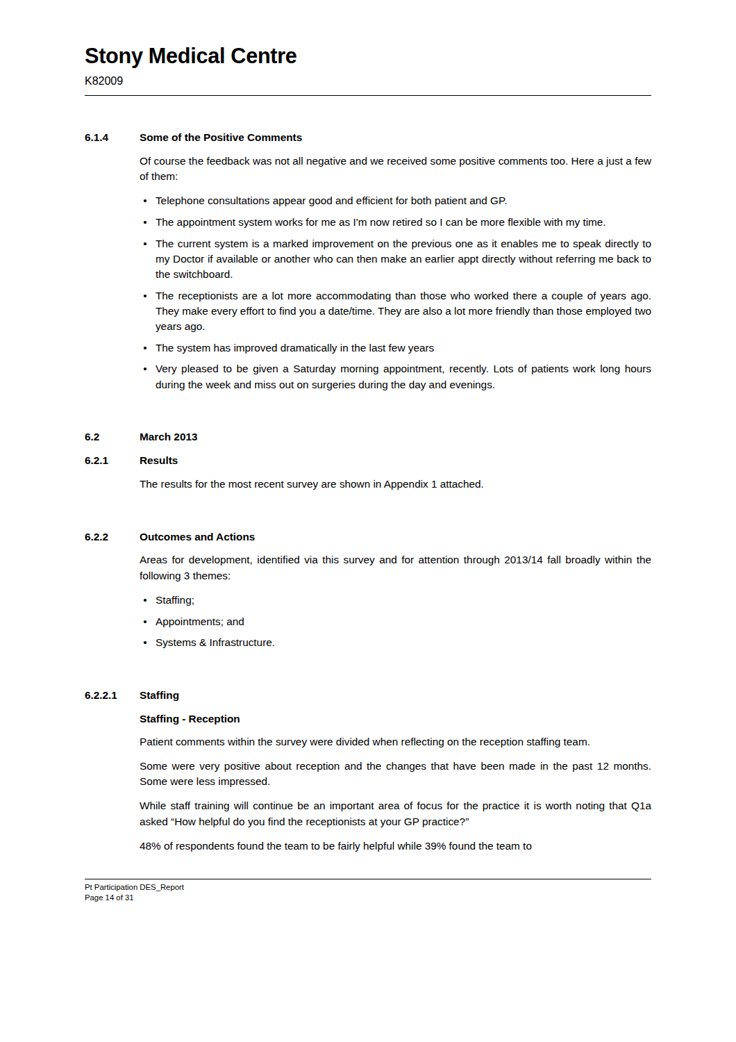Stony Medical Centre
K82009
6.1.4 Some of the Positive Comments
Of course the feedback was not all negative and we received some positive comments too. Here a just a few of them:
Telephone consultations appear good and efficient for both patient and GP.
The appointment system works for me as I'm now retired so I can be more flexible with my time.
The current system is a marked improvement on the previous one as it enables me to speak directly to my Doctor if available or another who can then make an earlier appt directly without referring me back to the switchboard.
The receptionists are a lot more accommodating than those who worked there a couple of years ago. They make every effort to find you a date/time. They are also a lot more friendly than those employed two years ago.
The system has improved dramatically in the last few years
Very pleased to be given a Saturday morning appointment, recently. Lots of patients work long hours during the week and miss out on surgeries during the day and evenings.
6.2 March 2013
6.2.1 Results
The results for the most recent survey are shown in Appendix 1 attached.
6.2.2 Outcomes and Actions
Areas for development, identified via this survey and for attention through 2013/14 fall broadly within the following 3 themes:
Staffing;
Appointments; and
Systems & Infrastructure.
6.2.2.1 Staffing
Staffing - Reception
Patient comments within the survey were divided when reflecting on the reception staffing team.
Some were very positive about reception and the changes that have been made in the past 12 months. Some were less impressed.
While staff training will continue be an important area of focus for the practice it is worth noting that Q1a asked “How helpful do you find the receptionists at your GP practice?”
48% of respondents found the team to be fairly helpful while 39% found the team to
Pt Participation DES_Report
Page 14 of 31